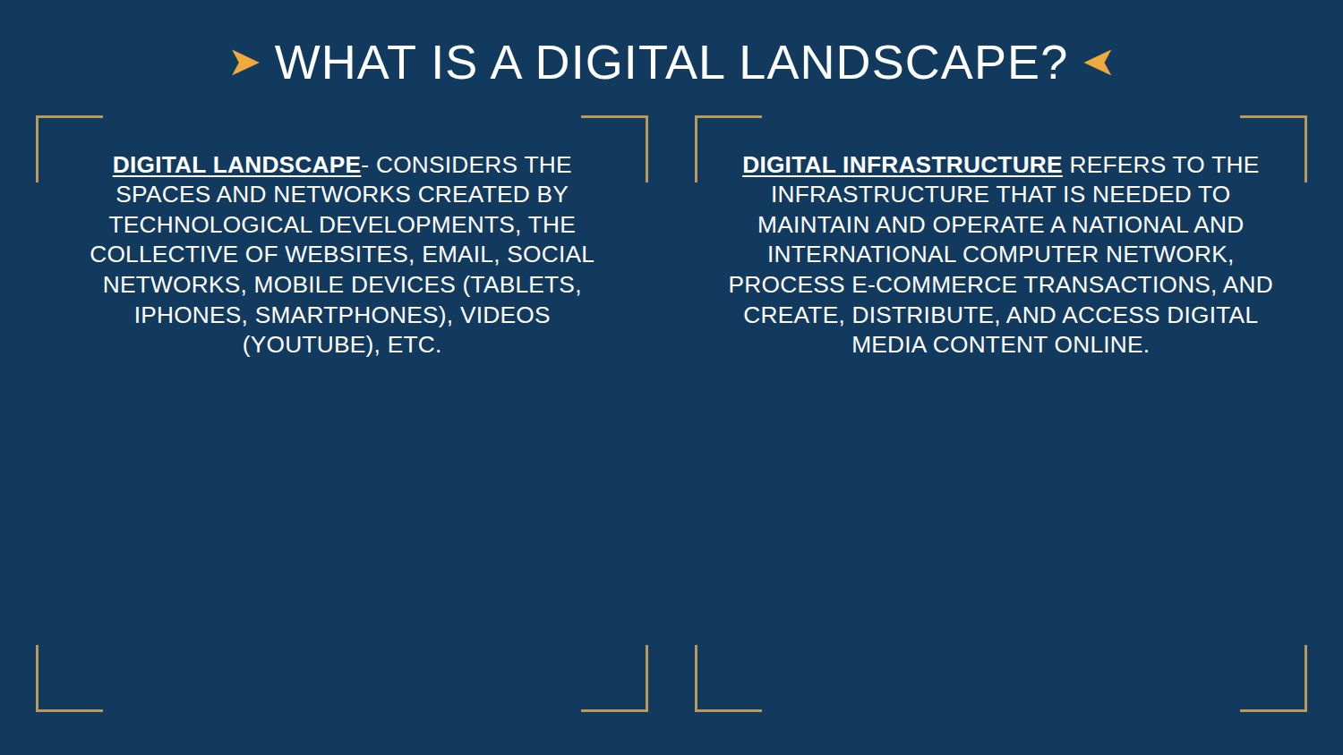What is a Digital Landscape?
Digital Landscape- considers the spaces and networks created by technological developments, the collective of websites, email, social networks, mobile devices (tablets, iPhones, smartphones), videos (YouTube), etc.
Digital Infrastructure refers to the infrastructure that is needed to maintain and operate a national and international computer network, process e-commerce transactions, and create, distribute, and access digital media content online.